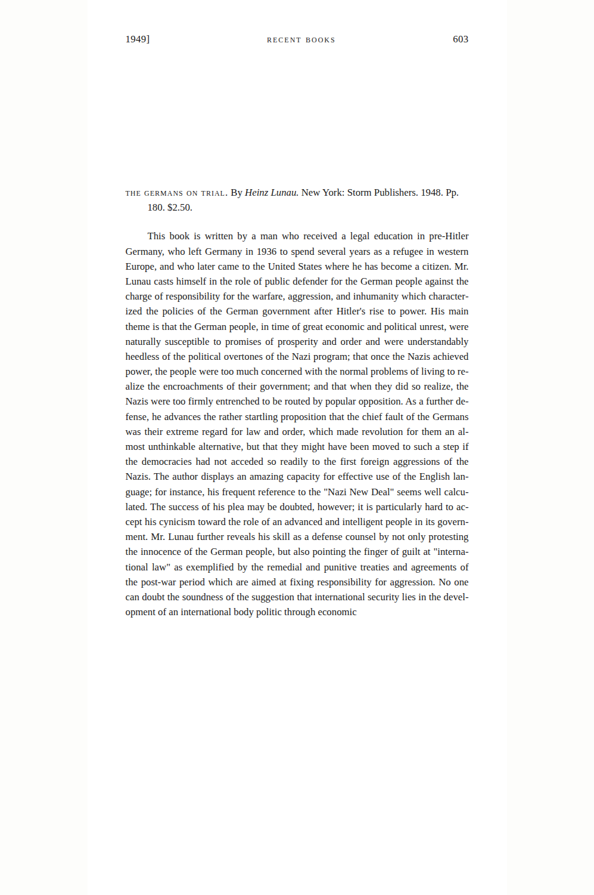1949] Recent Books 603
The Germans On Trial. By Heinz Lunau. New York: Storm Publishers. 1948. Pp. 180. $2.50.
This book is written by a man who received a legal education in pre-Hitler Germany, who left Germany in 1936 to spend several years as a refugee in western Europe, and who later came to the United States where he has become a citizen. Mr. Lunau casts himself in the role of public defender for the German people against the charge of responsibility for the warfare, aggression, and inhumanity which characterized the policies of the German government after Hitler's rise to power. His main theme is that the German people, in time of great economic and political unrest, were naturally susceptible to promises of prosperity and order and were understandably heedless of the political overtones of the Nazi program; that once the Nazis achieved power, the people were too much concerned with the normal problems of living to realize the encroachments of their government; and that when they did so realize, the Nazis were too firmly entrenched to be routed by popular opposition. As a further defense, he advances the rather startling proposition that the chief fault of the Germans was their extreme regard for law and order, which made revolution for them an almost unthinkable alternative, but that they might have been moved to such a step if the democracies had not acceded so readily to the first foreign aggressions of the Nazis. The author displays an amazing capacity for effective use of the English language; for instance, his frequent reference to the "Nazi New Deal" seems well calculated. The success of his plea may be doubted, however; it is particularly hard to accept his cynicism toward the role of an advanced and intelligent people in its government. Mr. Lunau further reveals his skill as a defense counsel by not only protesting the innocence of the German people, but also pointing the finger of guilt at "international law" as exemplified by the remedial and punitive treaties and agreements of the post-war period which are aimed at fixing responsibility for aggression. No one can doubt the soundness of the suggestion that international security lies in the development of an international body politic through economic